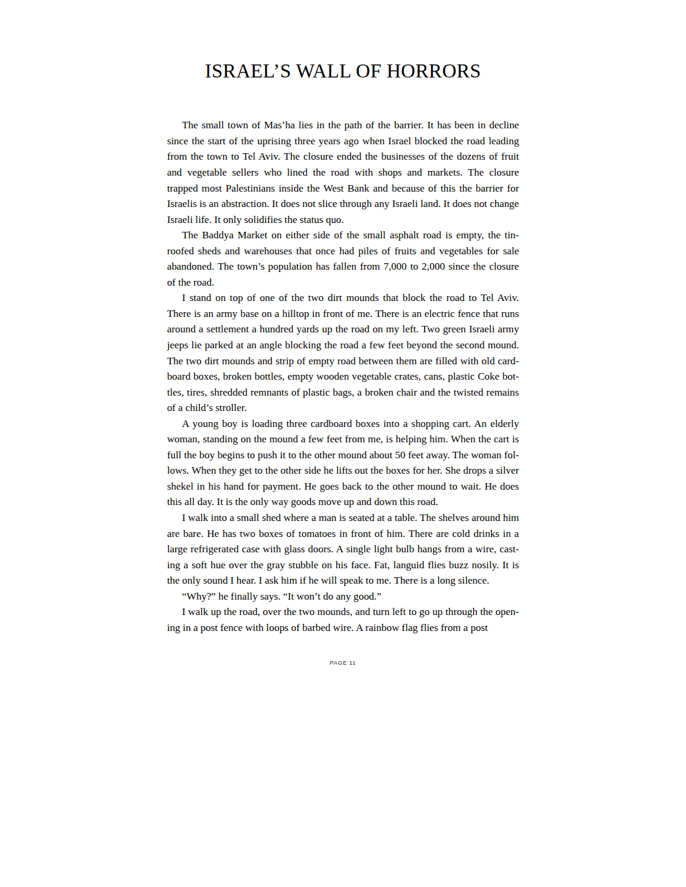Israel’s Wall of Horrors
The small town of Mas’ha lies in the path of the barrier. It has been in decline since the start of the uprising three years ago when Israel blocked the road leading from the town to Tel Aviv. The closure ended the businesses of the dozens of fruit and vegetable sellers who lined the road with shops and markets. The closure trapped most Palestinians inside the West Bank and because of this the barrier for Israelis is an abstraction. It does not slice through any Israeli land. It does not change Israeli life. It only solidifies the status quo.
The Baddya Market on either side of the small asphalt road is empty, the tin-roofed sheds and warehouses that once had piles of fruits and vegetables for sale abandoned. The town’s population has fallen from 7,000 to 2,000 since the closure of the road.
I stand on top of one of the two dirt mounds that block the road to Tel Aviv. There is an army base on a hilltop in front of me. There is an electric fence that runs around a settlement a hundred yards up the road on my left. Two green Israeli army jeeps lie parked at an angle blocking the road a few feet beyond the second mound. The two dirt mounds and strip of empty road between them are filled with old cardboard boxes, broken bottles, empty wooden vegetable crates, cans, plastic Coke bottles, tires, shredded remnants of plastic bags, a broken chair and the twisted remains of a child’s stroller.
A young boy is loading three cardboard boxes into a shopping cart. An elderly woman, standing on the mound a few feet from me, is helping him. When the cart is full the boy begins to push it to the other mound about 50 feet away. The woman follows. When they get to the other side he lifts out the boxes for her. She drops a silver shekel in his hand for payment. He goes back to the other mound to wait. He does this all day. It is the only way goods move up and down this road.
I walk into a small shed where a man is seated at a table. The shelves around him are bare. He has two boxes of tomatoes in front of him. There are cold drinks in a large refrigerated case with glass doors. A single light bulb hangs from a wire, casting a soft hue over the gray stubble on his face. Fat, languid flies buzz nosily. It is the only sound I hear. I ask him if he will speak to me. There is a long silence.
“Why?” he finally says. “It won’t do any good.”
I walk up the road, over the two mounds, and turn left to go up through the opening in a post fence with loops of barbed wire. A rainbow flag flies from a post
PAGE 11